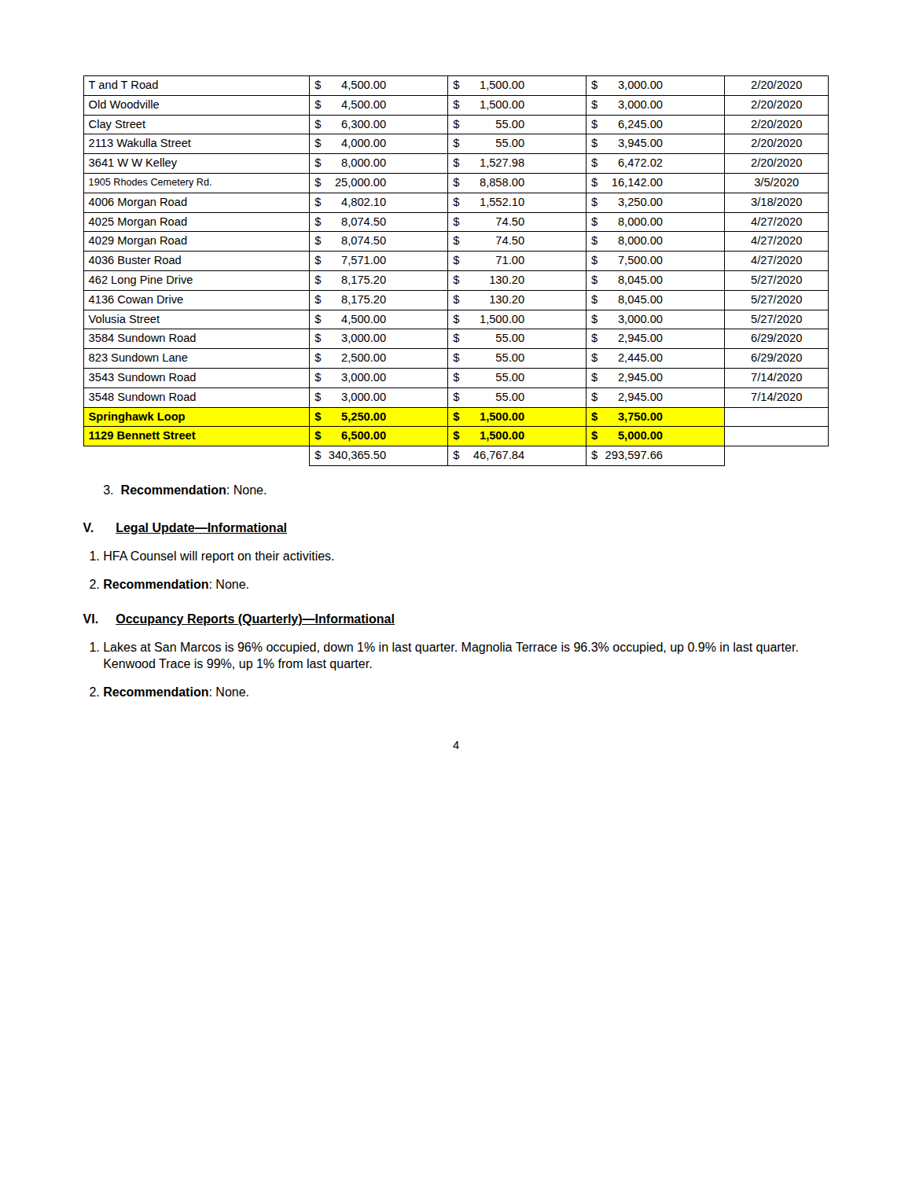| T and T Road | $ 4,500.00 | $ 1,500.00 | $ 3,000.00 | 2/20/2020 |
| Old Woodville | $ 4,500.00 | $ 1,500.00 | $ 3,000.00 | 2/20/2020 |
| Clay Street | $ 6,300.00 | $ 55.00 | $ 6,245.00 | 2/20/2020 |
| 2113 Wakulla Street | $ 4,000.00 | $ 55.00 | $ 3,945.00 | 2/20/2020 |
| 3641 W W Kelley | $ 8,000.00 | $ 1,527.98 | $ 6,472.02 | 2/20/2020 |
| 1905 Rhodes Cemetery Rd. | $ 25,000.00 | $ 8,858.00 | $ 16,142.00 | 3/5/2020 |
| 4006 Morgan Road | $ 4,802.10 | $ 1,552.10 | $ 3,250.00 | 3/18/2020 |
| 4025 Morgan Road | $ 8,074.50 | $ 74.50 | $ 8,000.00 | 4/27/2020 |
| 4029 Morgan Road | $ 8,074.50 | $ 74.50 | $ 8,000.00 | 4/27/2020 |
| 4036 Buster Road | $ 7,571.00 | $ 71.00 | $ 7,500.00 | 4/27/2020 |
| 462 Long Pine Drive | $ 8,175.20 | $ 130.20 | $ 8,045.00 | 5/27/2020 |
| 4136 Cowan Drive | $ 8,175.20 | $ 130.20 | $ 8,045.00 | 5/27/2020 |
| Volusia Street | $ 4,500.00 | $ 1,500.00 | $ 3,000.00 | 5/27/2020 |
| 3584 Sundown Road | $ 3,000.00 | $ 55.00 | $ 2,945.00 | 6/29/2020 |
| 823 Sundown Lane | $ 2,500.00 | $ 55.00 | $ 2,445.00 | 6/29/2020 |
| 3543 Sundown Road | $ 3,000.00 | $ 55.00 | $ 2,945.00 | 7/14/2020 |
| 3548 Sundown Road | $ 3,000.00 | $ 55.00 | $ 2,945.00 | 7/14/2020 |
| Springhawk Loop | $ 5,250.00 | $ 1,500.00 | $ 3,750.00 | |
| 1129 Bennett Street | $ 6,500.00 | $ 1,500.00 | $ 5,000.00 | |
| | $ 340,365.50 | $ 46,767.84 | $ 293,597.66 | |
3. Recommendation: None.
V. Legal Update—Informational
HFA Counsel will report on their activities.
Recommendation: None.
VI. Occupancy Reports (Quarterly)—Informational
Lakes at San Marcos is 96% occupied, down 1% in last quarter. Magnolia Terrace is 96.3% occupied, up 0.9% in last quarter. Kenwood Trace is 99%, up 1% from last quarter.
Recommendation: None.
4